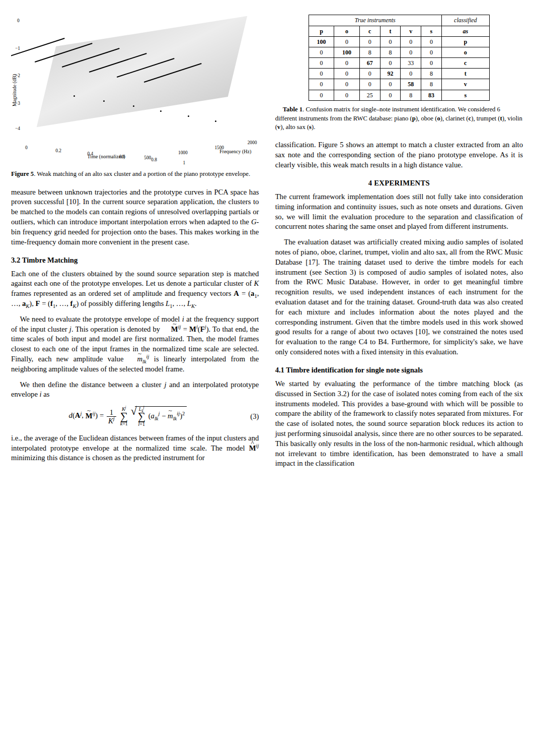Magnitude (dB)
0 −1 −2 −3 −4
0 0.2 0.4 0.6 0.8 1 2000 1500 1000 500 Time (normalized) Frequency (Hz)
Figure 5. Weak matching of an alto sax cluster and a portion of the piano prototype envelope.
measure between unknown trajectories and the prototype curves in PCA space has proven successful [10]. In the current source separation application, the clusters to be matched to the models can contain regions of unresolved overlapping partials or outliers, which can introduce important interpolation errors when adapted to the G-bin frequency grid needed for projection onto the bases. This makes working in the time-frequency domain more convenient in the present case.
3.2 Timbre Matching
Each one of the clusters obtained by the sound source separation step is matched against each one of the prototype envelopes. Let us denote a particular cluster of K frames represented as an ordered set of amplitude and frequency vectors A = (a1, …, aK), F = (f1, …, fK) of possibly differing lengths L1, …, LK.
We need to evaluate the prototype envelope of model i at the frequency support of the input cluster j. This operation is denoted by Mij = Mi(Fj). To that end, the time scales of both input and model are first normalized. Then, the model frames closest to each one of the input frames in the normalized time scale are selected. Finally, each new amplitude value mlkij is linearly interpolated from the neighboring amplitude values of the selected model frame.
We then define the distance between a cluster j and an interpolated prototype envelope i as
d(Aj, Mij) = 1 Kj Kj ∑ k=1 Lkj ∑ l=1 (alkj − mlkij)2
(3)
i.e., the average of the Euclidean distances between frames of the input clusters and interpolated prototype envelope at the normalized time scale. The model Mij minimizing this distance is chosen as the predicted instrument for
| True instruments | classified |
| --- | --- |
| p | o | c | t | v | s | as |
| 100 | 0 | 0 | 0 | 0 | 0 | p |
| 0 | 100 | 8 | 8 | 0 | 0 | o |
| 0 | 0 | 67 | 0 | 33 | 0 | c |
| 0 | 0 | 0 | 92 | 0 | 8 | t |
| 0 | 0 | 0 | 0 | 58 | 8 | v |
| 0 | 0 | 25 | 0 | 8 | 83 | s |
Table 1. Confusion matrix for single–note instrument identification. We considered 6 different instruments from the RWC database: piano (p), oboe (o), clarinet (c), trumpet (t), violin (v), alto sax (s).
classification. Figure 5 shows an attempt to match a cluster extracted from an alto sax note and the corresponding section of the piano prototype envelope. As it is clearly visible, this weak match results in a high distance value.
4 EXPERIMENTS
The current framework implementation does still not fully take into consideration timing information and continuity issues, such as note onsets and durations. Given so, we will limit the evaluation procedure to the separation and classification of concurrent notes sharing the same onset and played from different instruments.
The evaluation dataset was artificially created mixing audio samples of isolated notes of piano, oboe, clarinet, trumpet, violin and alto sax, all from the RWC Music Database [17]. The training dataset used to derive the timbre models for each instrument (see Section 3) is composed of audio samples of isolated notes, also from the RWC Music Database. However, in order to get meaningful timbre recognition results, we used independent instances of each instrument for the evaluation dataset and for the training dataset. Ground-truth data was also created for each mixture and includes information about the notes played and the corresponding instrument. Given that the timbre models used in this work showed good results for a range of about two octaves [10], we constrained the notes used for evaluation to the range C4 to B4. Furthermore, for simplicity's sake, we have only considered notes with a fixed intensity in this evaluation.
4.1 Timbre identification for single note signals
We started by evaluating the performance of the timbre matching block (as discussed in Section 3.2) for the case of isolated notes coming from each of the six instruments modeled. This provides a base-ground with which will be possible to compare the ability of the framework to classify notes separated from mixtures. For the case of isolated notes, the sound source separation block reduces its action to just performing sinusoidal analysis, since there are no other sources to be separated. This basically only results in the loss of the non-harmonic residual, which although not irrelevant to timbre identification, has been demonstrated to have a small impact in the classification